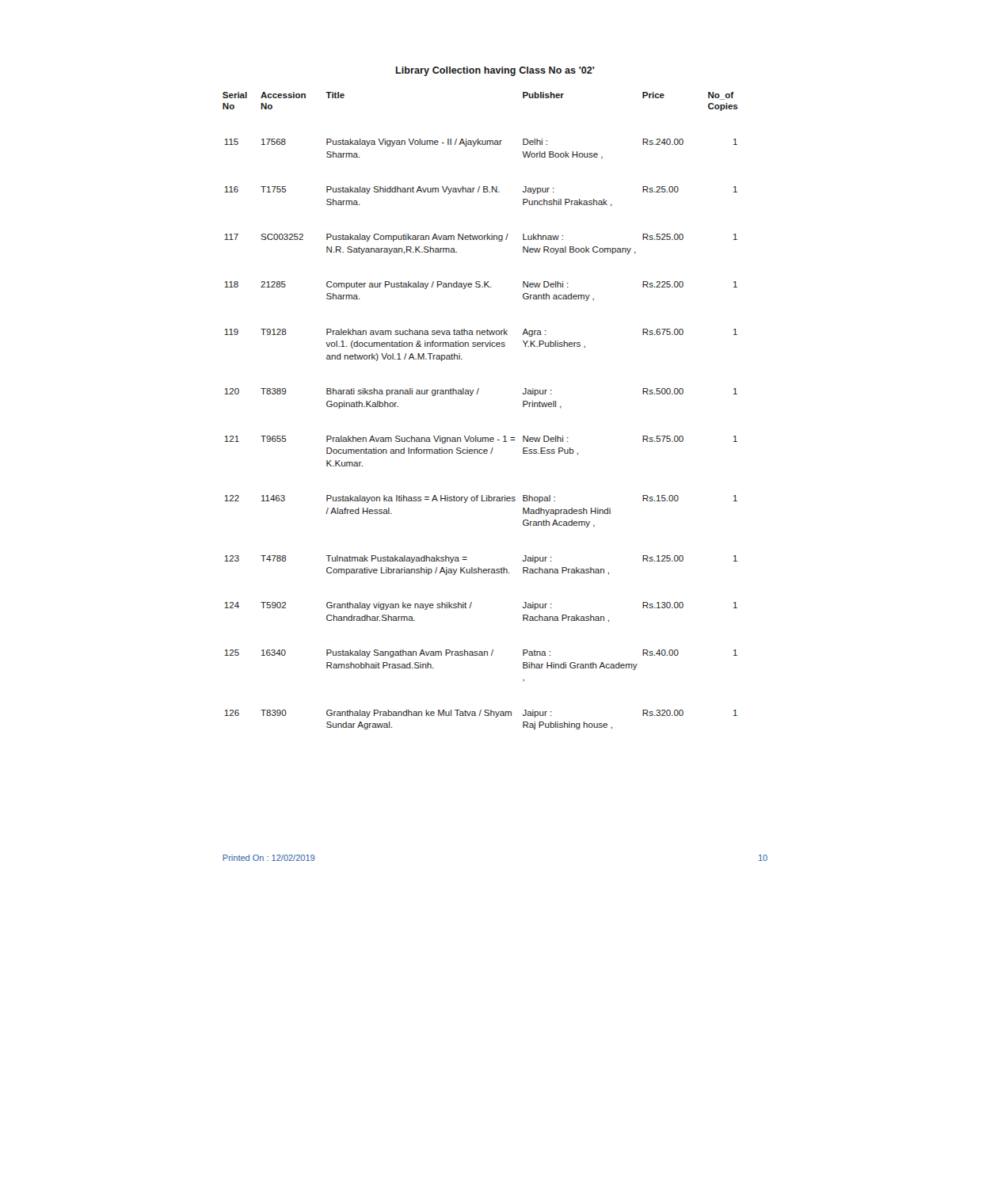Library Collection having Class No as '02'
| Serial No | Accession No | Title | Publisher | Price | No_of Copies |
| --- | --- | --- | --- | --- | --- |
| 115 | 17568 | Pustakalaya Vigyan Volume - II / Ajaykumar Sharma. | Delhi : World Book House , | Rs.240.00 | 1 |
| 116 | T1755 | Pustakalay Shiddhant Avum Vyavhar / B.N. Sharma. | Jaypur : Punchshil Prakashak , | Rs.25.00 | 1 |
| 117 | SC003252 | Pustakalay Computikaran Avam Networking / N.R. Satyanarayan,R.K.Sharma. | Lukhnaw : New Royal Book Company , | Rs.525.00 | 1 |
| 118 | 21285 | Computer aur Pustakalay / Pandaye S.K. Sharma. | New Delhi : Granth academy , | Rs.225.00 | 1 |
| 119 | T9128 | Pralekhan avam suchana seva tatha network vol.1. (documentation & information services and network) Vol.1 / A.M.Trapathi. | Agra : Y.K.Publishers , | Rs.675.00 | 1 |
| 120 | T8389 | Bharati siksha pranali aur granthalay / Gopinath.Kalbhor. | Jaipur : Printwell , | Rs.500.00 | 1 |
| 121 | T9655 | Pralakhen Avam Suchana Vignan Volume - 1 = Documentation and Information Science / K.Kumar. | New Delhi : Ess.Ess Pub , | Rs.575.00 | 1 |
| 122 | 11463 | Pustakalayon ka Itihass = A History of Libraries / Alafred Hessal. | Bhopal : Madhyapradesh Hindi Granth Academy , | Rs.15.00 | 1 |
| 123 | T4788 | Tulnatmak Pustakalayadhakshya = Comparative Librarianship / Ajay Kulsherasth. | Jaipur : Rachana Prakashan , | Rs.125.00 | 1 |
| 124 | T5902 | Granthalay vigyan ke naye shikshit / Chandradhar.Sharma. | Jaipur : Rachana Prakashan , | Rs.130.00 | 1 |
| 125 | 16340 | Pustakalay Sangathan Avam Prashasan / Ramshobhait Prasad.Sinh. | Patna : Bihar Hindi Granth Academy , | Rs.40.00 | 1 |
| 126 | T8390 | Granthalay Prabandhan ke Mul Tatva / Shyam Sundar Agrawal. | Jaipur : Raj Publishing house , | Rs.320.00 | 1 |
Printed On : 12/02/2019 10